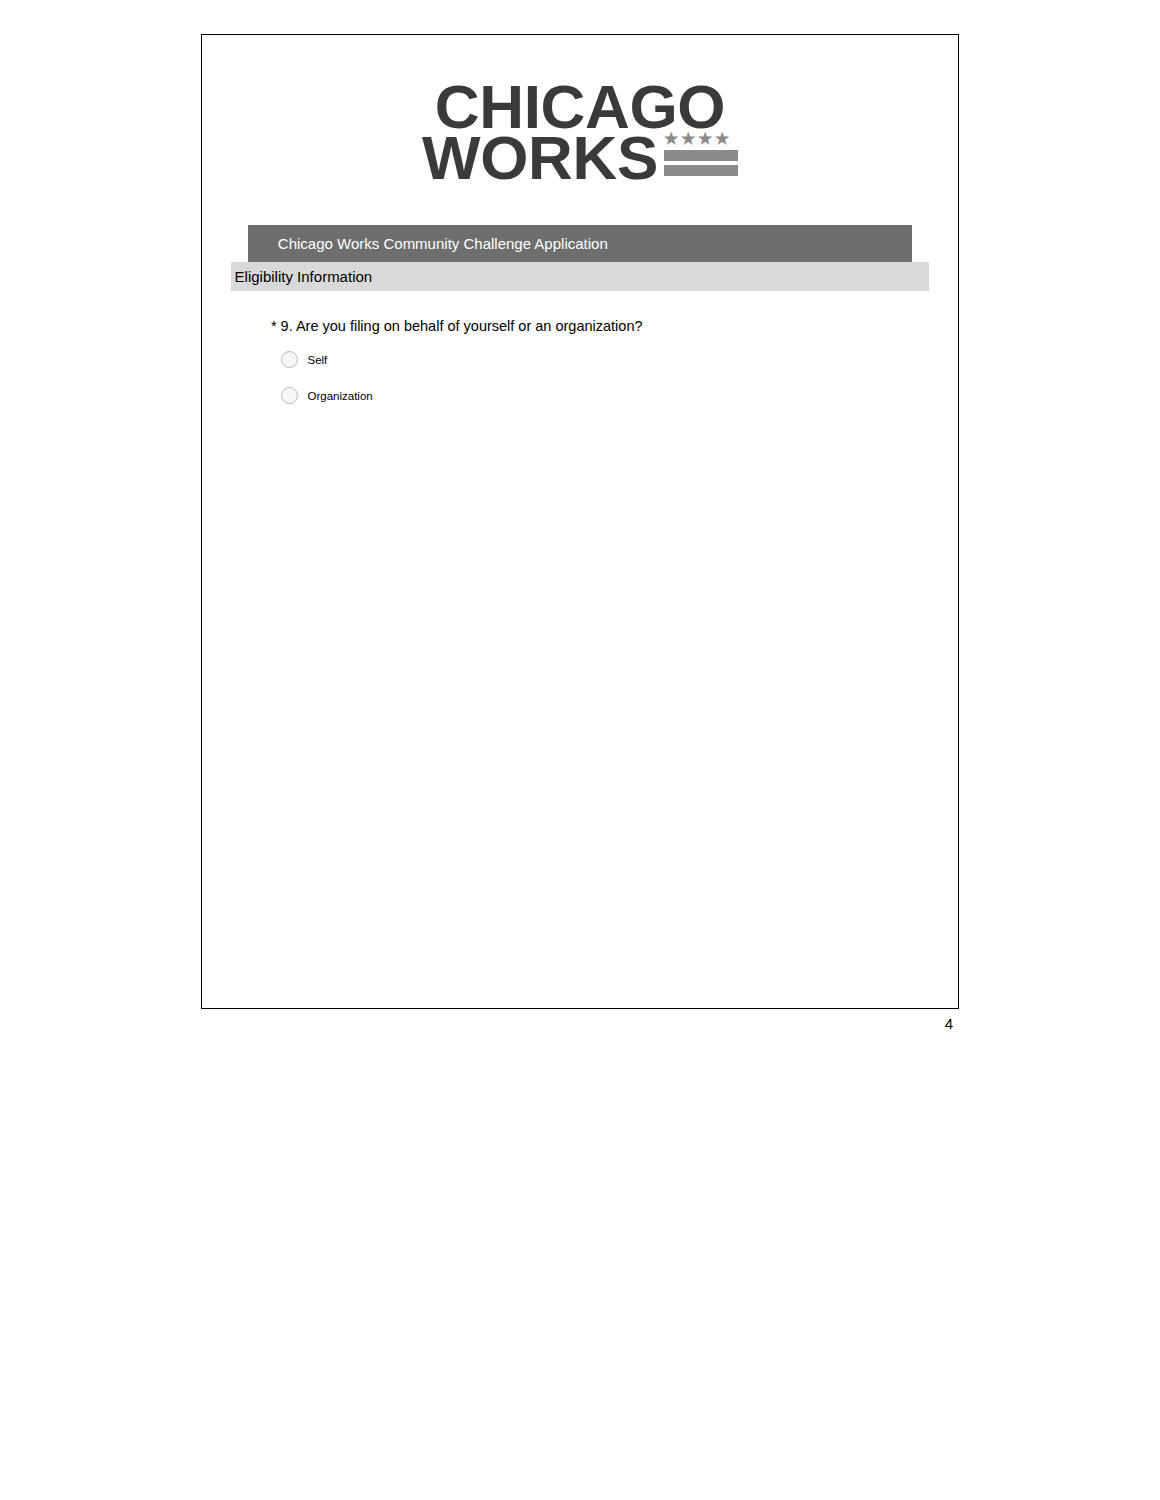CHICAGO
WORKS ★★★★
Chicago Works Community Challenge Application
Eligibility Information
* 9. Are you filing on behalf of yourself or an organization?
Self
Organization
4